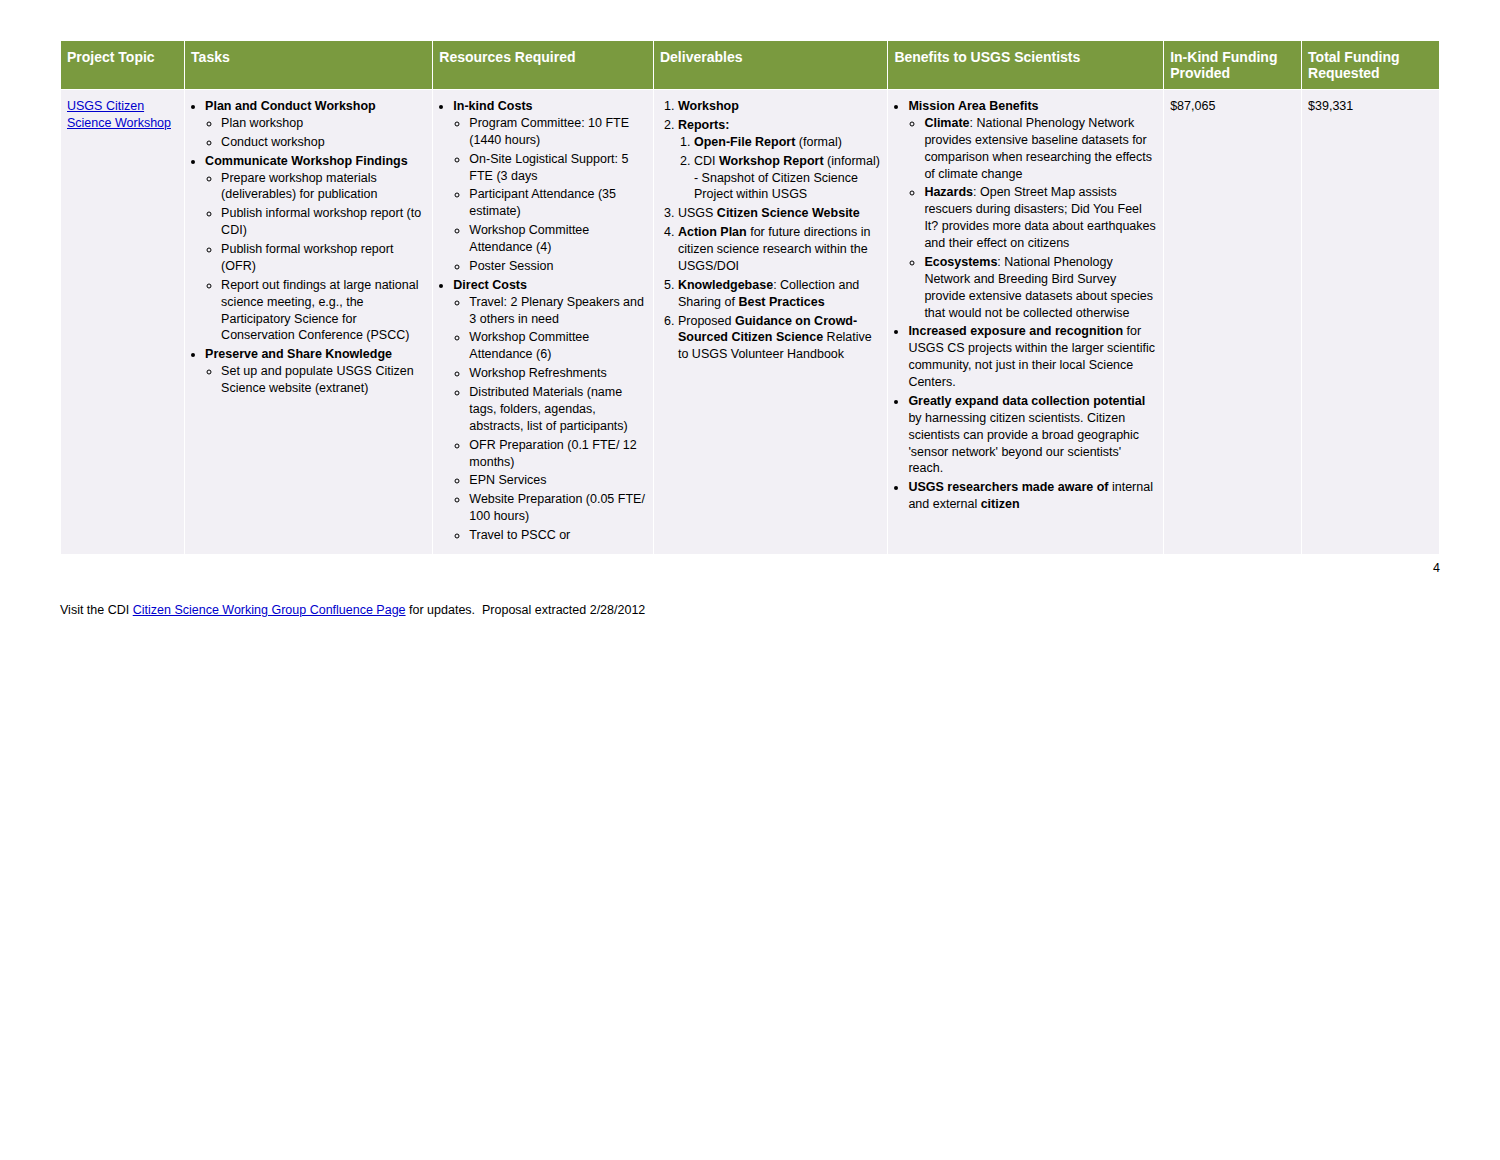| Project Topic | Tasks | Resources Required | Deliverables | Benefits to USGS Scientists | In-Kind Funding Provided | Total Funding Requested |
| --- | --- | --- | --- | --- | --- | --- |
| USGS Citizen Science Workshop | Plan and Conduct Workshop Plan workshop Conduct workshop Communicate Workshop Findings Prepare workshop materials (deliverables) for publication Publish informal workshop report (to CDI) Publish formal workshop report (OFR) Report out findings at large national science meeting, e.g., the Participatory Science for Conservation Conference (PSCC) Preserve and Share Knowledge Set up and populate USGS Citizen Science website (extranet) | In-kind Costs Program Committee: 10 FTE (1440 hours) On-Site Logistical Support: 5 FTE (3 days Participant Attendance (35 estimate) Workshop Committee Attendance (4) Poster Session Direct Costs Travel: 2 Plenary Speakers and 3 others in need Workshop Committee Attendance (6) Workshop Refreshments Distributed Materials (name tags, folders, agendas, abstracts, list of participants) OFR Preparation (0.1 FTE/ 12 months) EPN Services Website Preparation (0.05 FTE/ 100 hours) Travel to PSCC or | Workshop Reports: Open-File Report (formal) CDI Workshop Report (informal) - Snapshot of Citizen Science Project within USGS USGS Citizen Science Website Action Plan for future directions in citizen science research within the USGS/DOI Knowledgebase : Collection and Sharing of Best Practices Proposed Guidance on Crowd-Sourced Citizen Science Relative to USGS Volunteer Handbook | Mission Area Benefits Climate : National Phenology Network provides extensive baseline datasets for comparison when researching the effects of climate change Hazards : Open Street Map assists rescuers during disasters; Did You Feel It? provides more data about earthquakes and their effect on citizens Ecosystems : National Phenology Network and Breeding Bird Survey provide extensive datasets about species that would not be collected otherwise Increased exposure and recognition for USGS CS projects within the larger scientific community, not just in their local Science Centers. Greatly expand data collection potential by harnessing citizen scientists. Citizen scientists can provide a broad geographic 'sensor network' beyond our scientists' reach. USGS researchers made aware of internal and external citizen | $87,065 | $39,331 |
4
Visit the CDI Citizen Science Working Group Confluence Page for updates. Proposal extracted 2/28/2012